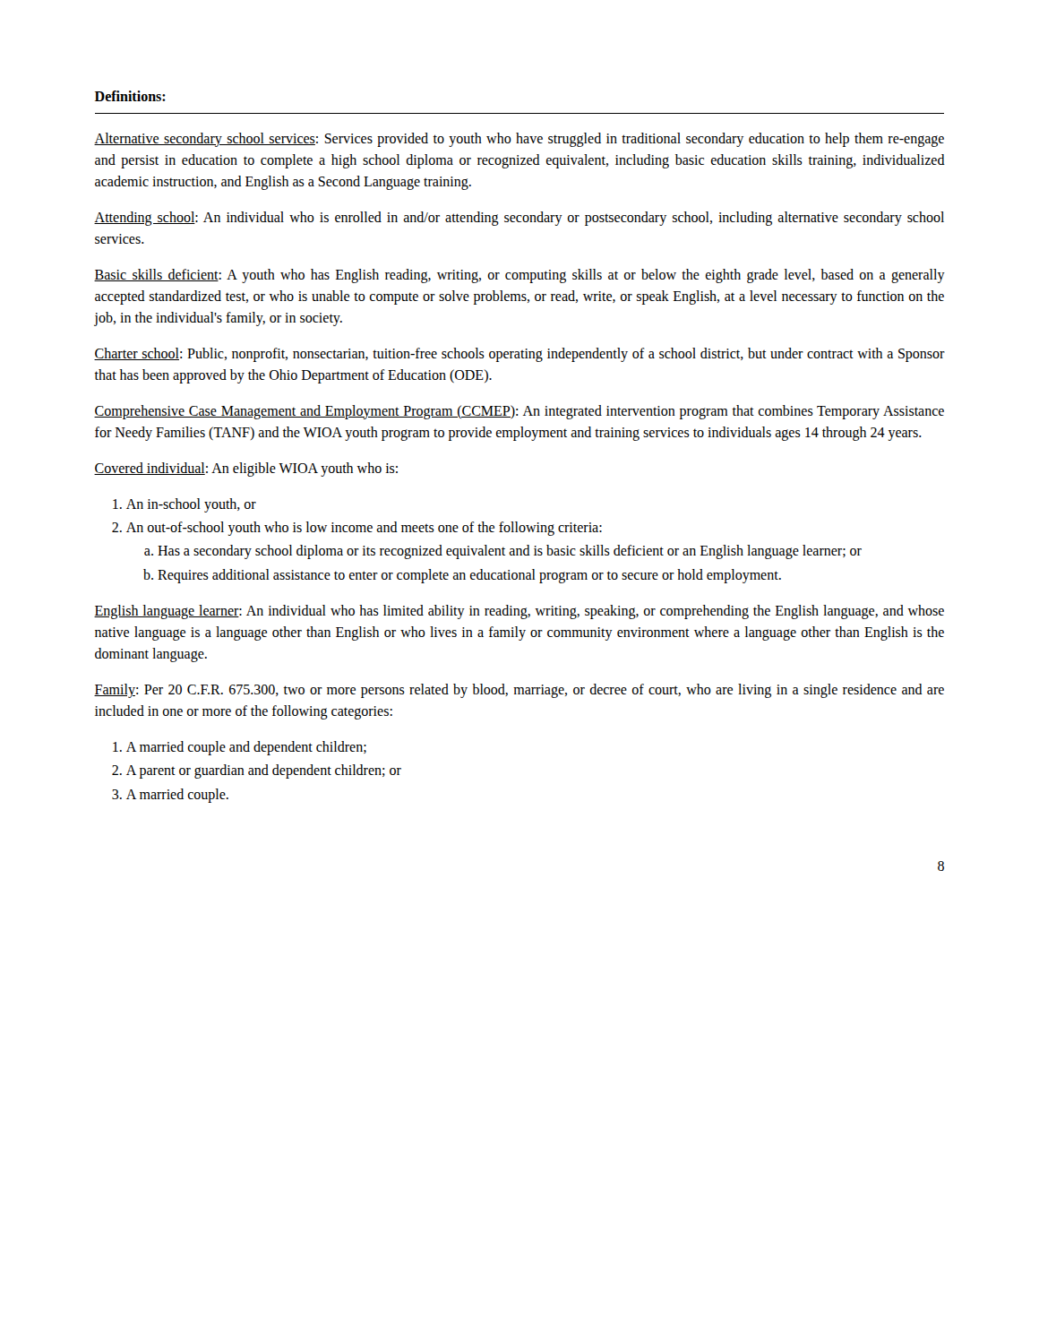Definitions:
Alternative secondary school services: Services provided to youth who have struggled in traditional secondary education to help them re-engage and persist in education to complete a high school diploma or recognized equivalent, including basic education skills training, individualized academic instruction, and English as a Second Language training.
Attending school: An individual who is enrolled in and/or attending secondary or postsecondary school, including alternative secondary school services.
Basic skills deficient: A youth who has English reading, writing, or computing skills at or below the eighth grade level, based on a generally accepted standardized test, or who is unable to compute or solve problems, or read, write, or speak English, at a level necessary to function on the job, in the individual's family, or in society.
Charter school: Public, nonprofit, nonsectarian, tuition-free schools operating independently of a school district, but under contract with a Sponsor that has been approved by the Ohio Department of Education (ODE).
Comprehensive Case Management and Employment Program (CCMEP): An integrated intervention program that combines Temporary Assistance for Needy Families (TANF) and the WIOA youth program to provide employment and training services to individuals ages 14 through 24 years.
Covered individual: An eligible WIOA youth who is:
An in-school youth, or
An out-of-school youth who is low income and meets one of the following criteria:
Has a secondary school diploma or its recognized equivalent and is basic skills deficient or an English language learner; or
Requires additional assistance to enter or complete an educational program or to secure or hold employment.
English language learner: An individual who has limited ability in reading, writing, speaking, or comprehending the English language, and whose native language is a language other than English or who lives in a family or community environment where a language other than English is the dominant language.
Family: Per 20 C.F.R. 675.300, two or more persons related by blood, marriage, or decree of court, who are living in a single residence and are included in one or more of the following categories:
A married couple and dependent children;
A parent or guardian and dependent children; or
A married couple.
8